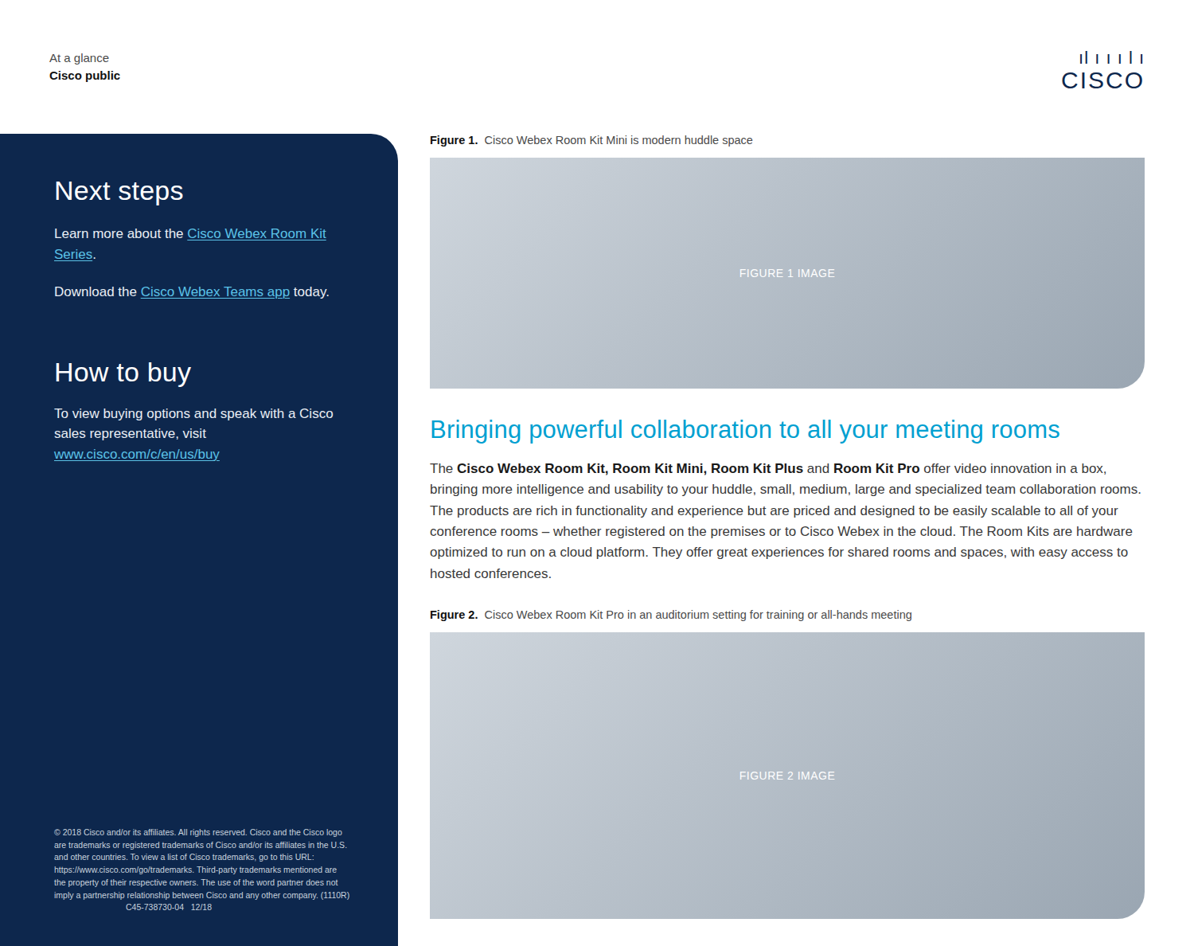At a glance Cisco public
ıl ı ı ı l ı CISCO
Next steps
Learn more about the Cisco Webex Room Kit Series.
Download the Cisco Webex Teams app today.
How to buy
To view buying options and speak with a Cisco sales representative, visit www.cisco.com/c/en/us/buy
© 2018 Cisco and/or its affiliates. All rights reserved. Cisco and the Cisco logo are trademarks or registered trademarks of Cisco and/or its affiliates in the U.S. and other countries. To view a list of Cisco trademarks, go to this URL: https://www.cisco.com/go/trademarks. Third-party trademarks mentioned are the property of their respective owners. The use of the word partner does not imply a partnership relationship between Cisco and any other company. (1110R) C45-738730-04 12/18
Figure 1. Cisco Webex Room Kit Mini is modern huddle space
Figure 1 image
Bringing powerful collaboration to all your meeting rooms
The Cisco Webex Room Kit, Room Kit Mini, Room Kit Plus and Room Kit Pro offer video innovation in a box, bringing more intelligence and usability to your huddle, small, medium, large and specialized team collaboration rooms. The products are rich in functionality and experience but are priced and designed to be easily scalable to all of your conference rooms – whether registered on the premises or to Cisco Webex in the cloud. The Room Kits are hardware optimized to run on a cloud platform. They offer great experiences for shared rooms and spaces, with easy access to hosted conferences.
Figure 2. Cisco Webex Room Kit Pro in an auditorium setting for training or all-hands meeting
Figure 2 image